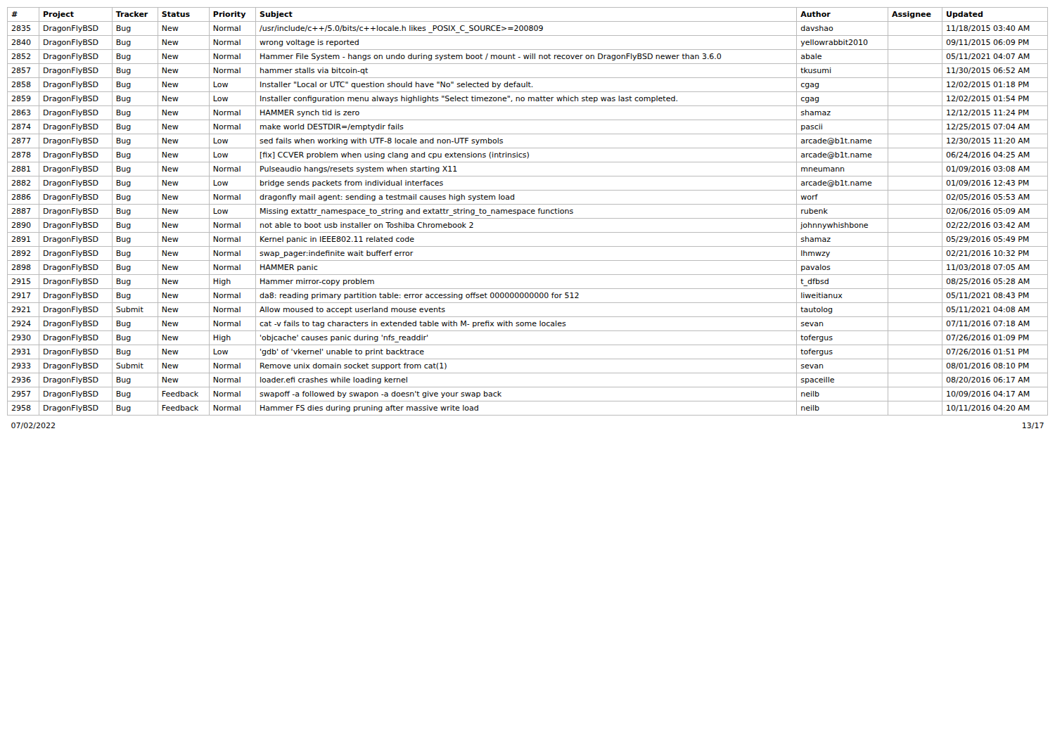| # | Project | Tracker | Status | Priority | Subject | Author | Assignee | Updated |
| --- | --- | --- | --- | --- | --- | --- | --- | --- |
| 2835 | DragonFlyBSD | Bug | New | Normal | /usr/include/c++/5.0/bits/c++locale.h likes _POSIX_C_SOURCE>=200809 | davshao | | 11/18/2015 03:40 AM |
| 2840 | DragonFlyBSD | Bug | New | Normal | wrong voltage is reported | yellowrabbit2010 | | 09/11/2015 06:09 PM |
| 2852 | DragonFlyBSD | Bug | New | Normal | Hammer File System - hangs on undo during system boot / mount - will not recover on DragonFlyBSD newer than 3.6.0 | abale | | 05/11/2021 04:07 AM |
| 2857 | DragonFlyBSD | Bug | New | Normal | hammer stalls via bitcoin-qt | tkusumi | | 11/30/2015 06:52 AM |
| 2858 | DragonFlyBSD | Bug | New | Low | Installer "Local or UTC" question should have "No" selected by default. | cgag | | 12/02/2015 01:18 PM |
| 2859 | DragonFlyBSD | Bug | New | Low | Installer configuration menu always highlights "Select timezone", no matter which step was last completed. | cgag | | 12/02/2015 01:54 PM |
| 2863 | DragonFlyBSD | Bug | New | Normal | HAMMER synch tid is zero | shamaz | | 12/12/2015 11:24 PM |
| 2874 | DragonFlyBSD | Bug | New | Normal | make world DESTDIR=/emptydir fails | pascii | | 12/25/2015 07:04 AM |
| 2877 | DragonFlyBSD | Bug | New | Low | sed fails when working with UTF-8 locale and non-UTF symbols | arcade@b1t.name | | 12/30/2015 11:20 AM |
| 2878 | DragonFlyBSD | Bug | New | Low | [fix] CCVER problem when using clang and cpu extensions (intrinsics) | arcade@b1t.name | | 06/24/2016 04:25 AM |
| 2881 | DragonFlyBSD | Bug | New | Normal | Pulseaudio hangs/resets system when starting X11 | mneumann | | 01/09/2016 03:08 AM |
| 2882 | DragonFlyBSD | Bug | New | Low | bridge sends packets from individual interfaces | arcade@b1t.name | | 01/09/2016 12:43 PM |
| 2886 | DragonFlyBSD | Bug | New | Normal | dragonfly mail agent: sending a testmail causes high system load | worf | | 02/05/2016 05:53 AM |
| 2887 | DragonFlyBSD | Bug | New | Low | Missing extattr_namespace_to_string and extattr_string_to_namespace functions | rubenk | | 02/06/2016 05:09 AM |
| 2890 | DragonFlyBSD | Bug | New | Normal | not able to boot usb installer on Toshiba Chromebook 2 | johnnywhishbone | | 02/22/2016 03:42 AM |
| 2891 | DragonFlyBSD | Bug | New | Normal | Kernel panic in IEEE802.11 related code | shamaz | | 05/29/2016 05:49 PM |
| 2892 | DragonFlyBSD | Bug | New | Normal | swap_pager:indefinite wait bufferf error | lhmwzy | | 02/21/2016 10:32 PM |
| 2898 | DragonFlyBSD | Bug | New | Normal | HAMMER panic | pavalos | | 11/03/2018 07:05 AM |
| 2915 | DragonFlyBSD | Bug | New | High | Hammer mirror-copy problem | t_dfbsd | | 08/25/2016 05:28 AM |
| 2917 | DragonFlyBSD | Bug | New | Normal | da8: reading primary partition table: error accessing offset 000000000000 for 512 | liweitianux | | 05/11/2021 08:43 PM |
| 2921 | DragonFlyBSD | Submit | New | Normal | Allow moused to accept userland mouse events | tautolog | | 05/11/2021 04:08 AM |
| 2924 | DragonFlyBSD | Bug | New | Normal | cat -v fails to tag characters in extended table with M- prefix with some locales | sevan | | 07/11/2016 07:18 AM |
| 2930 | DragonFlyBSD | Bug | New | High | 'objcache' causes panic during 'nfs_readdir' | tofergus | | 07/26/2016 01:09 PM |
| 2931 | DragonFlyBSD | Bug | New | Low | 'gdb' of 'vkernel' unable to print backtrace | tofergus | | 07/26/2016 01:51 PM |
| 2933 | DragonFlyBSD | Submit | New | Normal | Remove unix domain socket support from cat(1) | sevan | | 08/01/2016 08:10 PM |
| 2936 | DragonFlyBSD | Bug | New | Normal | loader.efi crashes while loading kernel | spaceille | | 08/20/2016 06:17 AM |
| 2957 | DragonFlyBSD | Bug | Feedback | Normal | swapoff -a followed by swapon -a doesn't give your swap back | neilb | | 10/09/2016 04:17 AM |
| 2958 | DragonFlyBSD | Bug | Feedback | Normal | Hammer FS dies during pruning after massive write load | neilb | | 10/11/2016 04:20 AM |
| 07/02/2022 | 13/17 |